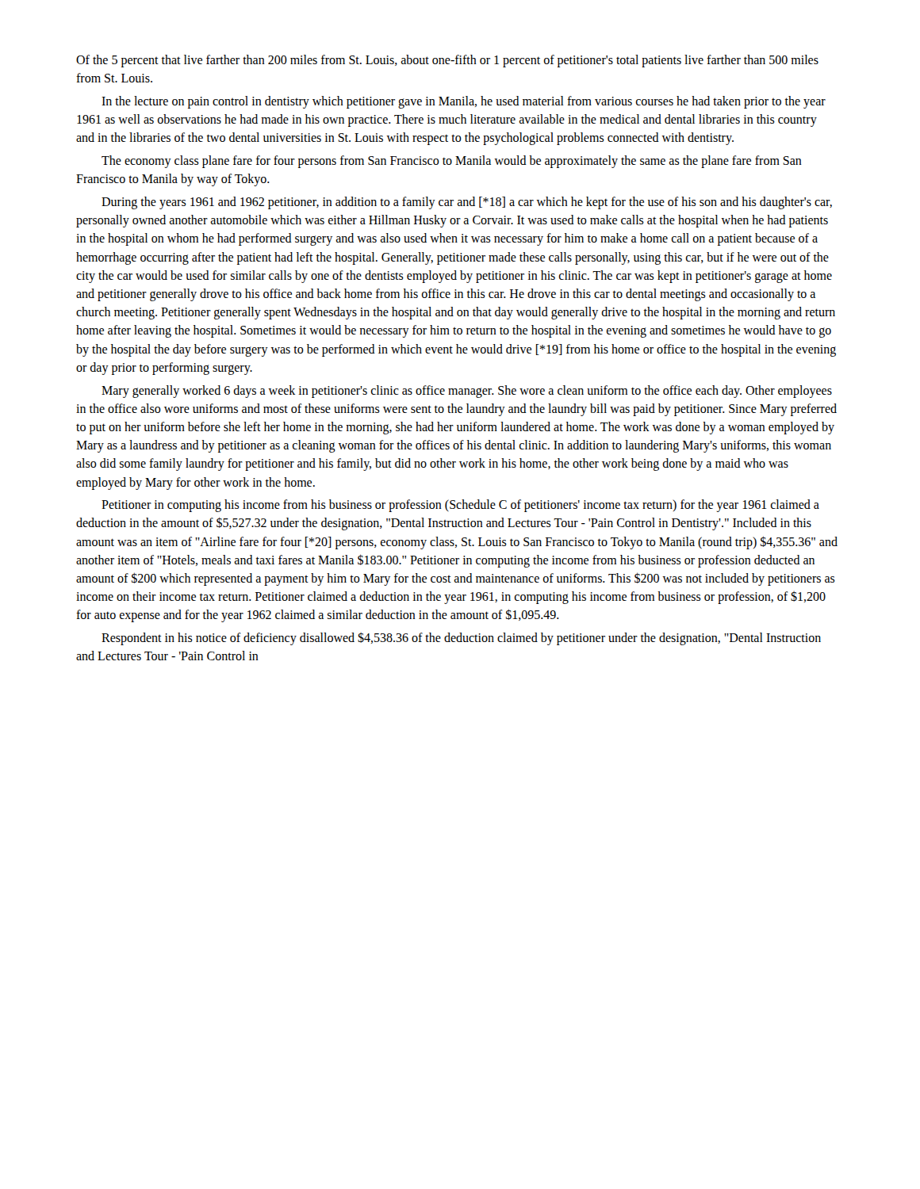Of the 5 percent that live farther than 200 miles from St. Louis, about one-fifth or 1 percent of petitioner's total patients live farther than 500 miles from St. Louis.
In the lecture on pain control in dentistry which petitioner gave in Manila, he used material from various courses he had taken prior to the year 1961 as well as observations he had made in his own practice. There is much literature available in the medical and dental libraries in this country and in the libraries of the two dental universities in St. Louis with respect to the psychological problems connected with dentistry.
The economy class plane fare for four persons from San Francisco to Manila would be approximately the same as the plane fare from San Francisco to Manila by way of Tokyo.
During the years 1961 and 1962 petitioner, in addition to a family car and [*18] a car which he kept for the use of his son and his daughter's car, personally owned another automobile which was either a Hillman Husky or a Corvair. It was used to make calls at the hospital when he had patients in the hospital on whom he had performed surgery and was also used when it was necessary for him to make a home call on a patient because of a hemorrhage occurring after the patient had left the hospital. Generally, petitioner made these calls personally, using this car, but if he were out of the city the car would be used for similar calls by one of the dentists employed by petitioner in his clinic. The car was kept in petitioner's garage at home and petitioner generally drove to his office and back home from his office in this car. He drove in this car to dental meetings and occasionally to a church meeting. Petitioner generally spent Wednesdays in the hospital and on that day would generally drive to the hospital in the morning and return home after leaving the hospital. Sometimes it would be necessary for him to return to the hospital in the evening and sometimes he would have to go by the hospital the day before surgery was to be performed in which event he would drive [*19] from his home or office to the hospital in the evening or day prior to performing surgery.
Mary generally worked 6 days a week in petitioner's clinic as office manager. She wore a clean uniform to the office each day. Other employees in the office also wore uniforms and most of these uniforms were sent to the laundry and the laundry bill was paid by petitioner. Since Mary preferred to put on her uniform before she left her home in the morning, she had her uniform laundered at home. The work was done by a woman employed by Mary as a laundress and by petitioner as a cleaning woman for the offices of his dental clinic. In addition to laundering Mary's uniforms, this woman also did some family laundry for petitioner and his family, but did no other work in his home, the other work being done by a maid who was employed by Mary for other work in the home.
Petitioner in computing his income from his business or profession (Schedule C of petitioners' income tax return) for the year 1961 claimed a deduction in the amount of $5,527.32 under the designation, "Dental Instruction and Lectures Tour - 'Pain Control in Dentistry'." Included in this amount was an item of "Airline fare for four [*20] persons, economy class, St. Louis to San Francisco to Tokyo to Manila (round trip) $4,355.36" and another item of "Hotels, meals and taxi fares at Manila $183.00." Petitioner in computing the income from his business or profession deducted an amount of $200 which represented a payment by him to Mary for the cost and maintenance of uniforms. This $200 was not included by petitioners as income on their income tax return. Petitioner claimed a deduction in the year 1961, in computing his income from business or profession, of $1,200 for auto expense and for the year 1962 claimed a similar deduction in the amount of $1,095.49.
Respondent in his notice of deficiency disallowed $4,538.36 of the deduction claimed by petitioner under the designation, "Dental Instruction and Lectures Tour - 'Pain Control in